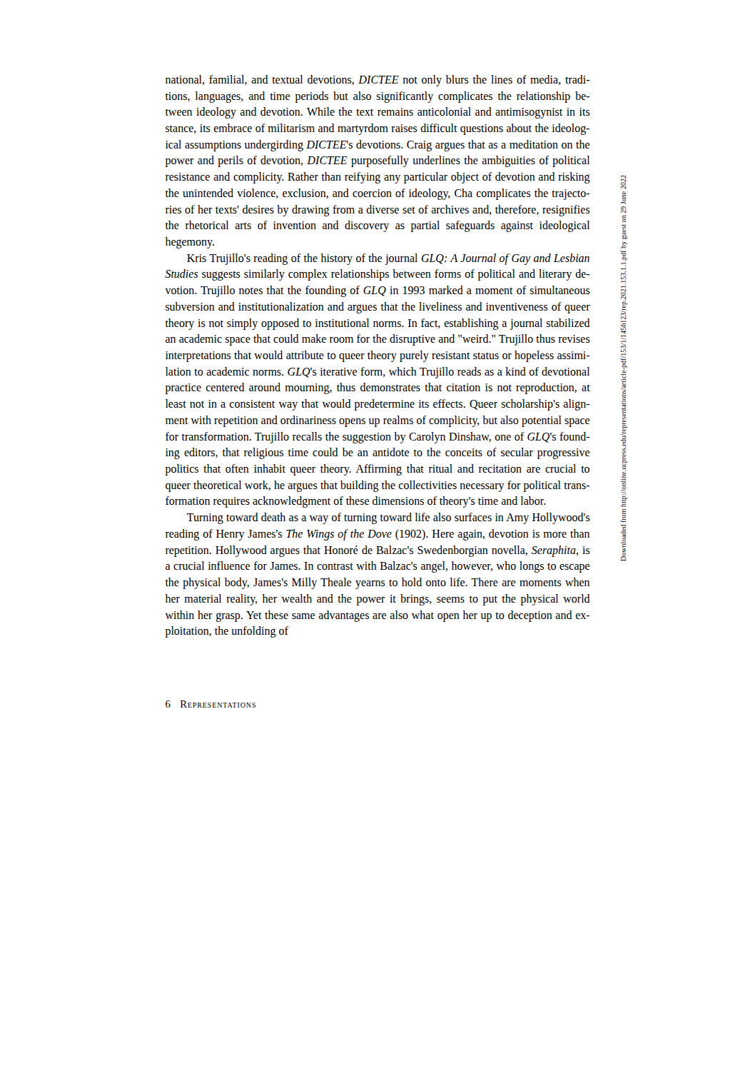Downloaded from http://online.ucpress.edu/representations/article-pdf/153/1/1456123/rep.2021.153.1.1.pdf by guest on 29 June 2022
national, familial, and textual devotions, DICTEE not only blurs the lines of media, traditions, languages, and time periods but also significantly complicates the relationship between ideology and devotion. While the text remains anticolonial and antimisogynist in its stance, its embrace of militarism and martyrdom raises difficult questions about the ideological assumptions undergirding DICTEE's devotions. Craig argues that as a meditation on the power and perils of devotion, DICTEE purposefully underlines the ambiguities of political resistance and complicity. Rather than reifying any particular object of devotion and risking the unintended violence, exclusion, and coercion of ideology, Cha complicates the trajectories of her texts' desires by drawing from a diverse set of archives and, therefore, resignifies the rhetorical arts of invention and discovery as partial safeguards against ideological hegemony.
Kris Trujillo's reading of the history of the journal GLQ: A Journal of Gay and Lesbian Studies suggests similarly complex relationships between forms of political and literary devotion. Trujillo notes that the founding of GLQ in 1993 marked a moment of simultaneous subversion and institutionalization and argues that the liveliness and inventiveness of queer theory is not simply opposed to institutional norms. In fact, establishing a journal stabilized an academic space that could make room for the disruptive and "weird." Trujillo thus revises interpretations that would attribute to queer theory purely resistant status or hopeless assimilation to academic norms. GLQ's iterative form, which Trujillo reads as a kind of devotional practice centered around mourning, thus demonstrates that citation is not reproduction, at least not in a consistent way that would predetermine its effects. Queer scholarship's alignment with repetition and ordinariness opens up realms of complicity, but also potential space for transformation. Trujillo recalls the suggestion by Carolyn Dinshaw, one of GLQ's founding editors, that religious time could be an antidote to the conceits of secular progressive politics that often inhabit queer theory. Affirming that ritual and recitation are crucial to queer theoretical work, he argues that building the collectivities necessary for political transformation requires acknowledgment of these dimensions of theory's time and labor.
Turning toward death as a way of turning toward life also surfaces in Amy Hollywood's reading of Henry James's The Wings of the Dove (1902). Here again, devotion is more than repetition. Hollywood argues that Honoré de Balzac's Swedenborgian novella, Seraphita, is a crucial influence for James. In contrast with Balzac's angel, however, who longs to escape the physical body, James's Milly Theale yearns to hold onto life. There are moments when her material reality, her wealth and the power it brings, seems to put the physical world within her grasp. Yet these same advantages are also what open her up to deception and exploitation, the unfolding of
6 Representations